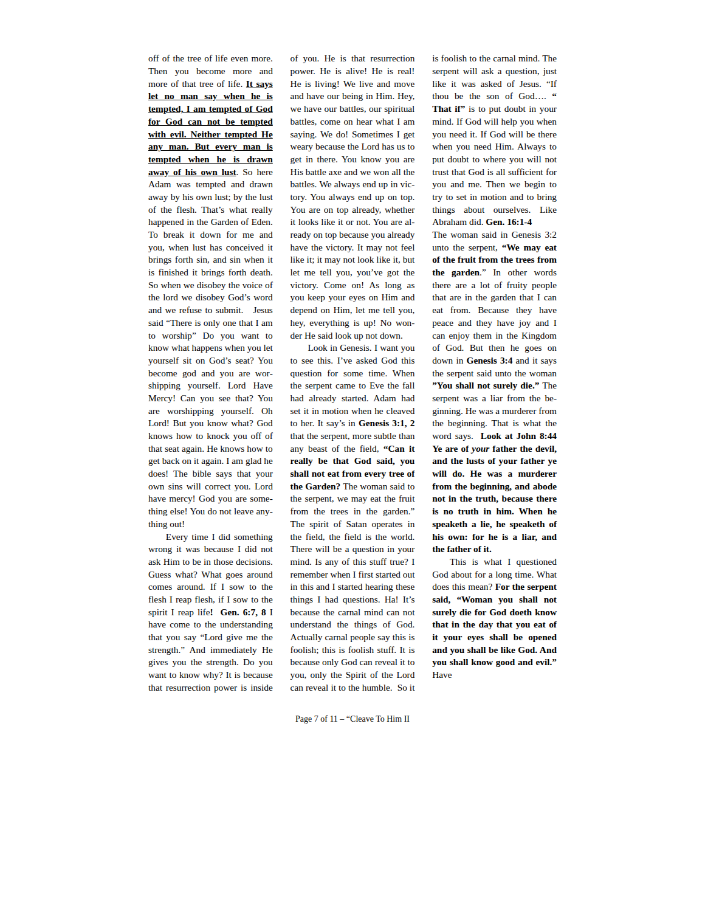off of the tree of life even more. Then you become more and more of that tree of life. It says let no man say when he is tempted, I am tempted of God for God can not be tempted with evil. Neither tempted He any man. But every man is tempted when he is drawn away of his own lust. So here Adam was tempted and drawn away by his own lust; by the lust of the flesh. That’s what really happened in the Garden of Eden. To break it down for me and you, when lust has conceived it brings forth sin, and sin when it is finished it brings forth death. So when we disobey the voice of the lord we disobey God’s word and we refuse to submit. Jesus said “There is only one that I am to worship” Do you want to know what happens when you let yourself sit on God’s seat? You become god and you are worshipping yourself. Lord Have Mercy! Can you see that? You are worshipping yourself. Oh Lord! But you know what? God knows how to knock you off of that seat again. He knows how to get back on it again. I am glad he does! The bible says that your own sins will correct you. Lord have mercy! God you are something else! You do not leave anything out!
Every time I did something wrong it was because I did not ask Him to be in those decisions. Guess what? What goes around comes around. If I sow to the flesh I reap flesh, if I sow to the spirit I reap life! Gen. 6:7, 8 I have come to the understanding that you say “Lord give me the strength.” And immediately He gives you the strength. Do you want to know why? It is because that resurrection power is inside of you. He is that resurrection power. He is alive! He is real! He is living! We live and move and have our being in Him. Hey, we have our battles, our spiritual battles, come on hear what I am saying. We do! Sometimes I get weary because the Lord has us to get in there. You know you are His battle axe and we won all the battles. We always end up in victory. You always end up on top. You are on top already, whether it looks like it or not. You are already on top because you already have the victory. It may not feel like it; it may not look like it, but let me tell you, you’ve got the victory. Come on! As long as you keep your eyes on Him and depend on Him, let me tell you, hey, everything is up! No wonder He said look up not down.
Look in Genesis. I want you to see this. I’ve asked God this question for some time. When the serpent came to Eve the fall had already started. Adam had set it in motion when he cleaved to her. It say’s in Genesis 3:1, 2 that the serpent, more subtle than any beast of the field, “Can it really be that God said, you shall not eat from every tree of the Garden? The woman said to the serpent, we may eat the fruit from the trees in the garden.” The spirit of Satan operates in the field, the field is the world. There will be a question in your mind. Is any of this stuff true? I remember when I first started out in this and I started hearing these things I had questions. Ha! It’s because the carnal mind can not understand the things of God. Actually carnal people say this is foolish; this is foolish stuff. It is because only God can reveal it to you, only the Spirit of the Lord can reveal it to the humble. So it is foolish to the carnal mind. The serpent will ask a question, just like it was asked of Jesus. “If thou be the son of God…. “ That if” is to put doubt in your mind. If God will help you when you need it. If God will be there when you need Him. Always to put doubt to where you will not trust that God is all sufficient for you and me. Then we begin to try to set in motion and to bring things about ourselves. Like Abraham did. Gen. 16:1-4
The woman said in Genesis 3:2 unto the serpent, “We may eat of the fruit from the trees from the garden.” In other words there are a lot of fruity people that are in the garden that I can eat from. Because they have peace and they have joy and I can enjoy them in the Kingdom of God. But then he goes on down in Genesis 3:4 and it says the serpent said unto the woman ”You shall not surely die.” The serpent was a liar from the beginning. He was a murderer from the beginning. That is what the word says. Look at John 8:44 Ye are of your father the devil, and the lusts of your father ye will do. He was a murderer from the beginning, and abode not in the truth, because there is no truth in him. When he speaketh a lie, he speaketh of his own: for he is a liar, and the father of it.
This is what I questioned God about for a long time. What does this mean? For the serpent said, “Woman you shall not surely die for God doeth know that in the day that you eat of it your eyes shall be opened and you shall be like God. And you shall know good and evil.” Have
Page 7 of 11 – “Cleave To Him II